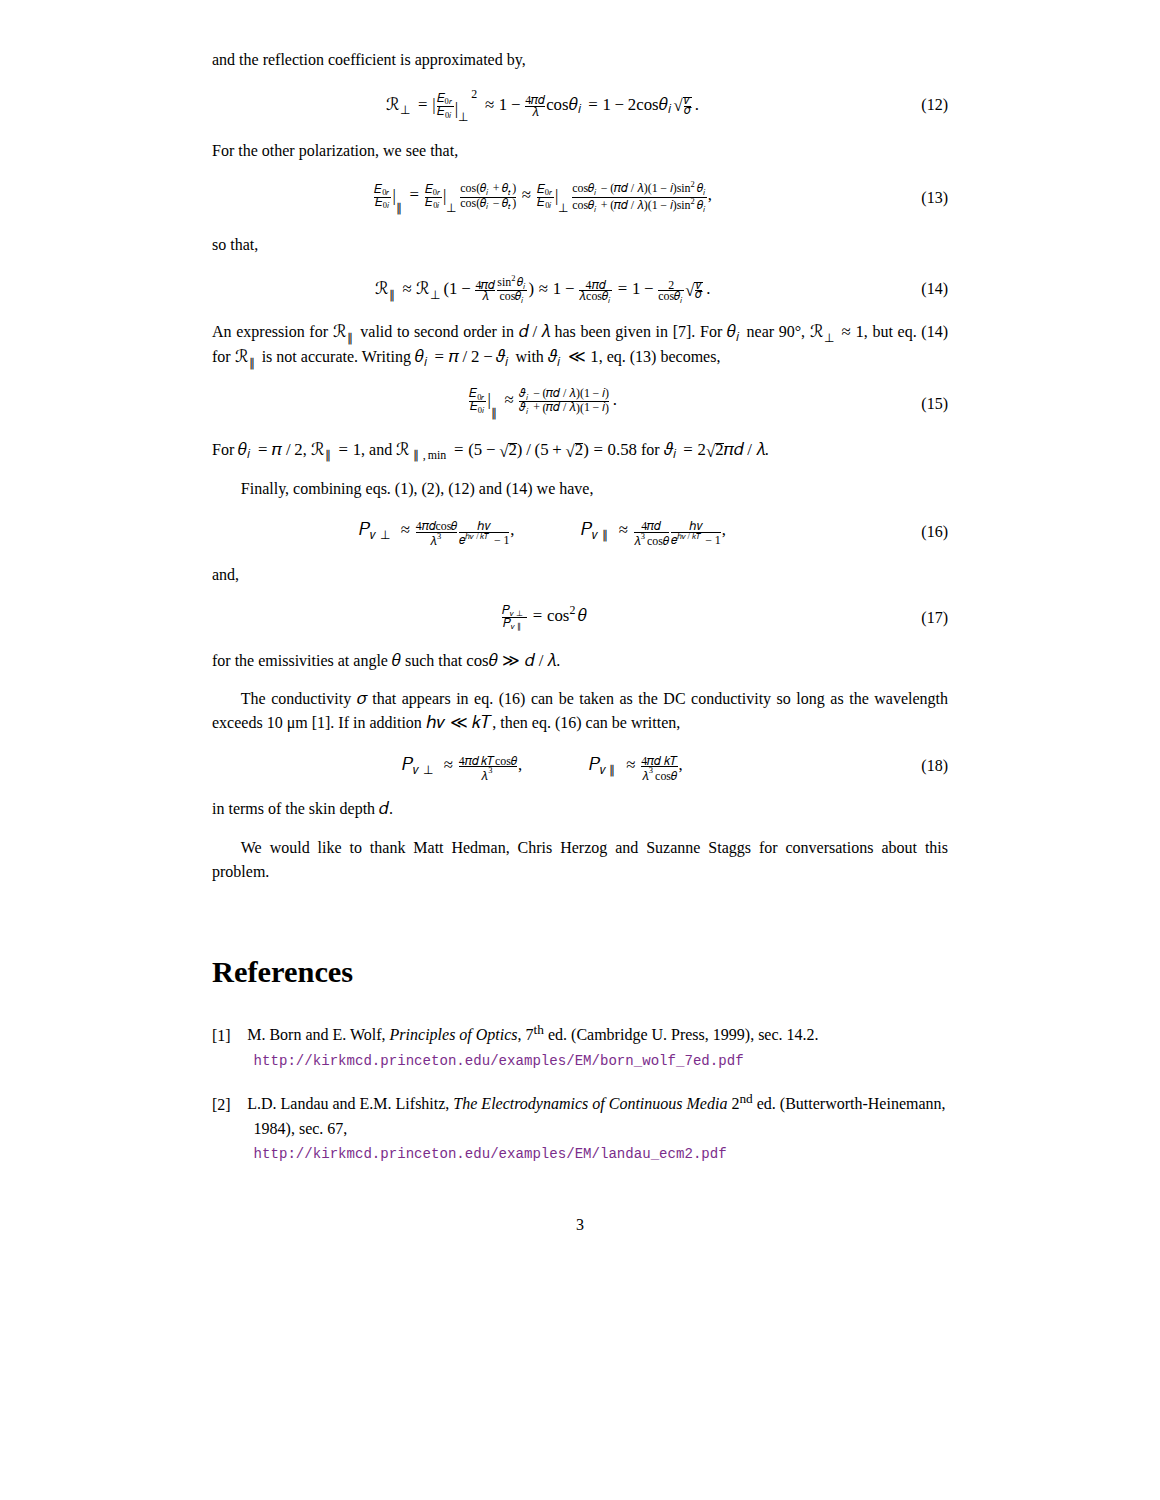and the reflection coefficient is approximated by,
ℛ⊥ = | E0rE0i |⊥ 2 ≈ 1 − 4πdλ cos⁡θi = 1 − 2 cos⁡θi νσ .
(12)
For the other polarization, we see that,
E0rE0i | ∥ = E0rE0i | ⊥ cos⁡(θi+θt) cos⁡(θi−θt) ≈ E0rE0i | ⊥ cos⁡θi−(πd/λ)(1−i)sin2⁡θi cos⁡θi+(πd/λ)(1−i)sin2⁡θi ,
(13)
so that,
ℛ∥ ≈ ℛ⊥ ( 1− 4πdλ sin2⁡θicos⁡θi ) ≈ 1− 4πdλcos⁡θi = 1− 2cos⁡θi νσ .
(14)
An expression for ℛ∥ valid to second order in d/λ has been given in [7]. For θi near 90°, ℛ⊥≈1, but eq. (14) for ℛ∥ is not accurate. Writing θi=π/2−ϑi with ϑi≪1, eq. (13) becomes,
E0rE0i | ∥ ≈ ϑi−(πd/λ)(1−i) ϑi+(πd/λ)(1−i) .
(15)
For θi=π/2, ℛ∥=1, and ℛ∥,min=(5−2)/(5+2)=0.58 for ϑi=22πd/λ.
Finally, combining eqs. (1), (2), (12) and (14) we have,
Pν⊥ ≈ 4πdcos⁡θλ3 hνehν/kT−1 , Pν∥ ≈ 4πdλ3cos⁡θ hνehν/kT−1 ,
(16)
and,
Pν⊥ Pν∥ = cos2⁡θ
(17)
for the emissivities at angle θ such that cos⁡θ≫d/λ.
The conductivity σ that appears in eq. (16) can be taken as the DC conductivity so long as the wavelength exceeds 10 μm [1]. If in addition hν≪kT, then eq. (16) can be written,
Pν⊥ ≈ 4πdkTcos⁡θλ3 , Pν∥ ≈ 4πdkTλ3cos⁡θ ,
(18)
in terms of the skin depth d.
We would like to thank Matt Hedman, Chris Herzog and Suzanne Staggs for conversations about this problem.
References
[1] M. Born and E. Wolf, Principles of Optics, 7th ed. (Cambridge U. Press, 1999), sec. 14.2.
http://kirkmcd.princeton.edu/examples/EM/born_wolf_7ed.pdf
[2] L.D. Landau and E.M. Lifshitz, The Electrodynamics of Continuous Media 2nd ed. (Butterworth-Heinemann, 1984), sec. 67,
http://kirkmcd.princeton.edu/examples/EM/landau_ecm2.pdf
3